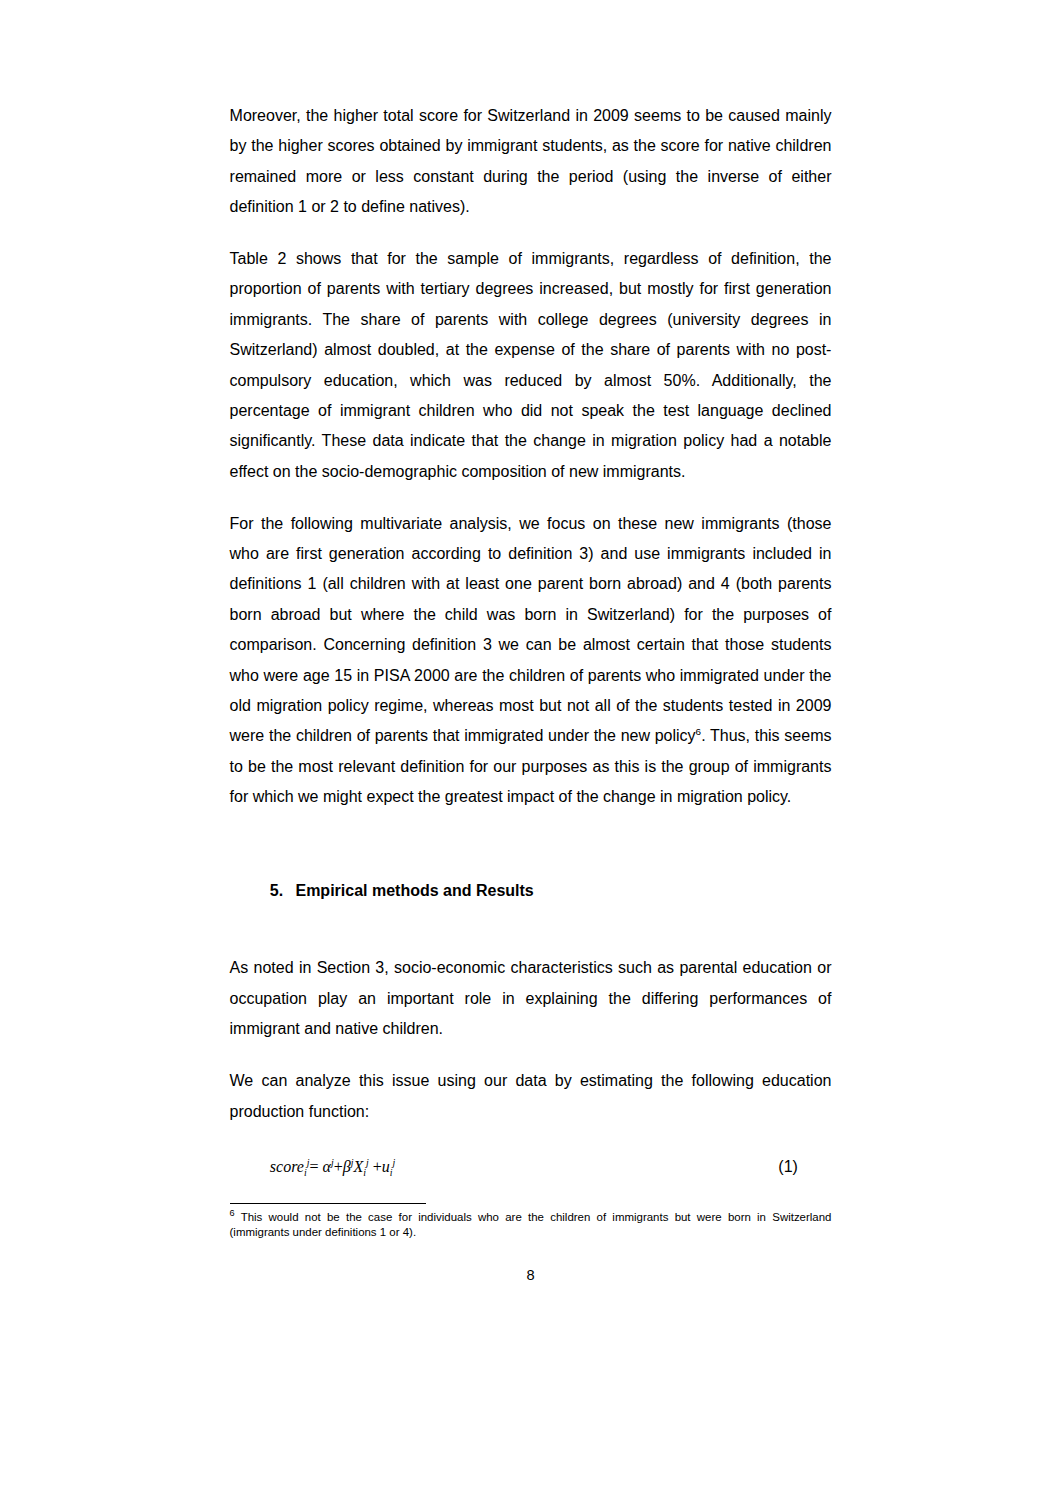Moreover, the higher total score for Switzerland in 2009 seems to be caused mainly by the higher scores obtained by immigrant students, as the score for native children remained more or less constant during the period (using the inverse of either definition 1 or 2 to define natives).
Table 2 shows that for the sample of immigrants, regardless of definition, the proportion of parents with tertiary degrees increased, but mostly for first generation immigrants. The share of parents with college degrees (university degrees in Switzerland) almost doubled, at the expense of the share of parents with no post-compulsory education, which was reduced by almost 50%. Additionally, the percentage of immigrant children who did not speak the test language declined significantly. These data indicate that the change in migration policy had a notable effect on the socio-demographic composition of new immigrants.
For the following multivariate analysis, we focus on these new immigrants (those who are first generation according to definition 3) and use immigrants included in definitions 1 (all children with at least one parent born abroad) and 4 (both parents born abroad but where the child was born in Switzerland) for the purposes of comparison. Concerning definition 3 we can be almost certain that those students who were age 15 in PISA 2000 are the children of parents who immigrated under the old migration policy regime, whereas most but not all of the students tested in 2009 were the children of parents that immigrated under the new policy6. Thus, this seems to be the most relevant definition for our purposes as this is the group of immigrants for which we might expect the greatest impact of the change in migration policy.
5. Empirical methods and Results
As noted in Section 3, socio-economic characteristics such as parental education or occupation play an important role in explaining the differing performances of immigrant and native children.
We can analyze this issue using our data by estimating the following education production function:
scoreij= αj+βjXij +uij (1)
6 This would not be the case for individuals who are the children of immigrants but were born in Switzerland (immigrants under definitions 1 or 4).
8